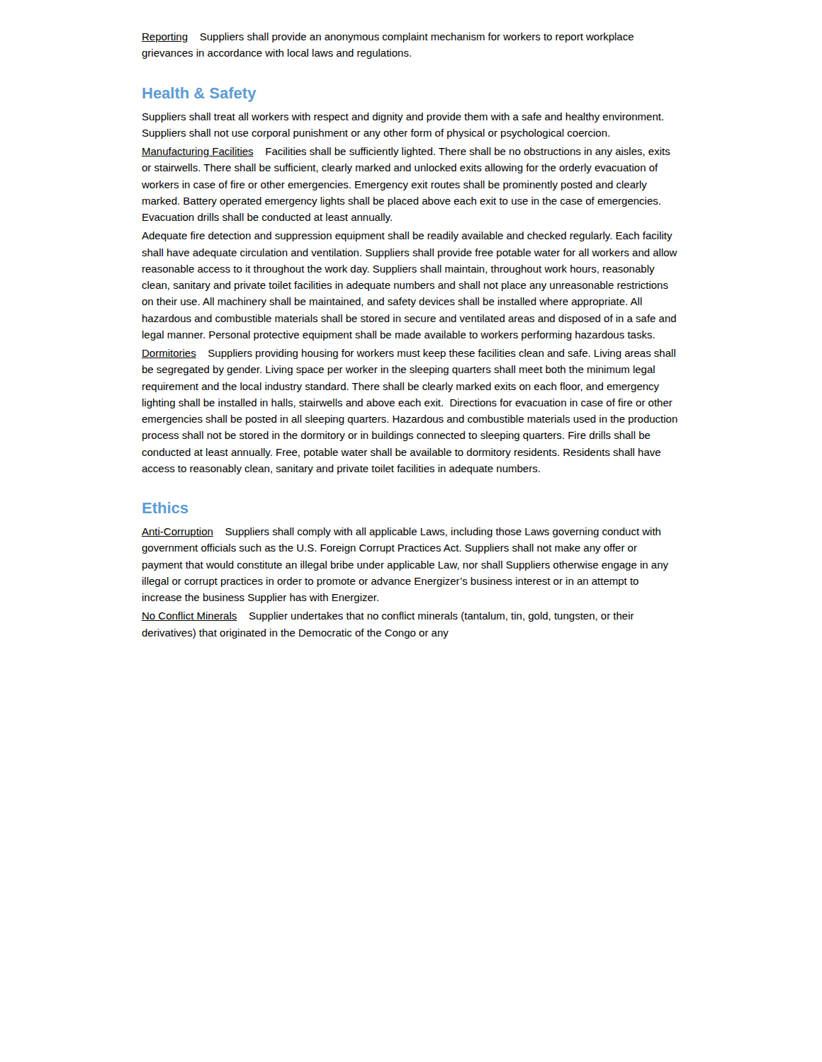Reporting Suppliers shall provide an anonymous complaint mechanism for workers to report workplace grievances in accordance with local laws and regulations.
Health & Safety
Suppliers shall treat all workers with respect and dignity and provide them with a safe and healthy environment. Suppliers shall not use corporal punishment or any other form of physical or psychological coercion.
Manufacturing Facilities Facilities shall be sufficiently lighted. There shall be no obstructions in any aisles, exits or stairwells. There shall be sufficient, clearly marked and unlocked exits allowing for the orderly evacuation of workers in case of fire or other emergencies. Emergency exit routes shall be prominently posted and clearly marked. Battery operated emergency lights shall be placed above each exit to use in the case of emergencies. Evacuation drills shall be conducted at least annually.
Adequate fire detection and suppression equipment shall be readily available and checked regularly. Each facility shall have adequate circulation and ventilation. Suppliers shall provide free potable water for all workers and allow reasonable access to it throughout the work day. Suppliers shall maintain, throughout work hours, reasonably clean, sanitary and private toilet facilities in adequate numbers and shall not place any unreasonable restrictions on their use. All machinery shall be maintained, and safety devices shall be installed where appropriate. All hazardous and combustible materials shall be stored in secure and ventilated areas and disposed of in a safe and legal manner. Personal protective equipment shall be made available to workers performing hazardous tasks.
Dormitories Suppliers providing housing for workers must keep these facilities clean and safe. Living areas shall be segregated by gender. Living space per worker in the sleeping quarters shall meet both the minimum legal requirement and the local industry standard. There shall be clearly marked exits on each floor, and emergency lighting shall be installed in halls, stairwells and above each exit. Directions for evacuation in case of fire or other emergencies shall be posted in all sleeping quarters. Hazardous and combustible materials used in the production process shall not be stored in the dormitory or in buildings connected to sleeping quarters. Fire drills shall be conducted at least annually. Free, potable water shall be available to dormitory residents. Residents shall have access to reasonably clean, sanitary and private toilet facilities in adequate numbers.
Ethics
Anti-Corruption Suppliers shall comply with all applicable Laws, including those Laws governing conduct with government officials such as the U.S. Foreign Corrupt Practices Act. Suppliers shall not make any offer or payment that would constitute an illegal bribe under applicable Law, nor shall Suppliers otherwise engage in any illegal or corrupt practices in order to promote or advance Energizer’s business interest or in an attempt to increase the business Supplier has with Energizer.
No Conflict Minerals Supplier undertakes that no conflict minerals (tantalum, tin, gold, tungsten, or their derivatives) that originated in the Democratic of the Congo or any